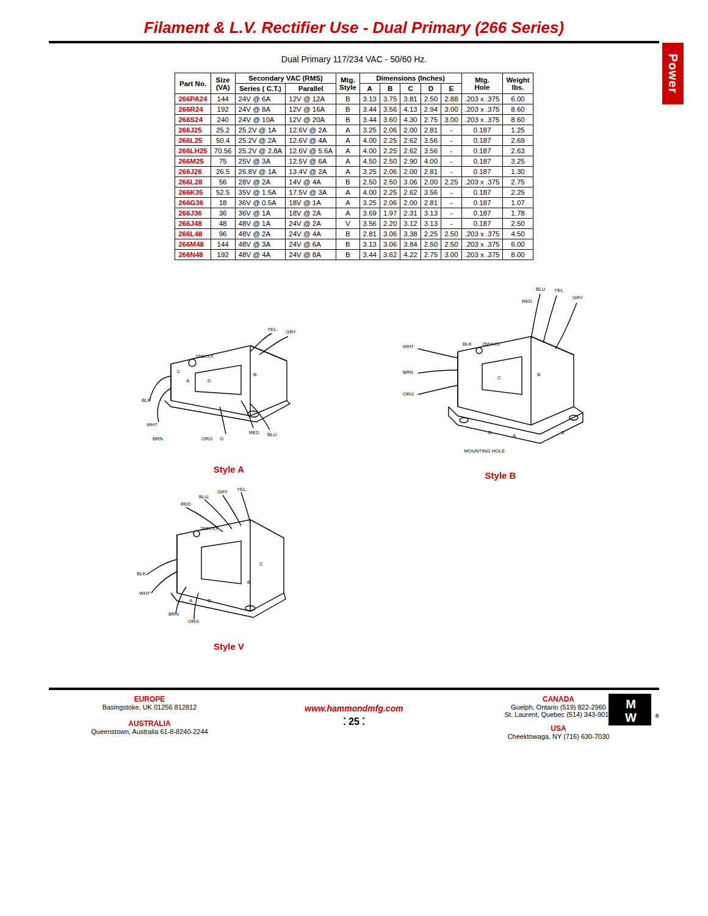Power
Filament & L.V. Rectifier Use - Dual Primary (266 Series)
Dual Primary 117/234 VAC - 50/60 Hz.
| Part No. | Size (VA) | Secondary VAC (RMS) | Mtg. Style | Dimensions (Inches) | Mtg. Hole | Weight lbs. |
| --- | --- | --- | --- | --- | --- | --- |
| Series ( C.T.) | Parallel | A | B | C | D | E |
| 266PA24 | 144 | 24V @ 6A | 12V @ 12A | B | 3.13 | 3.75 | 3.81 | 2.50 | 2.88 | .203 x .375 | 6.00 |
| 266R24 | 192 | 24V @ 8A | 12V @ 16A | B | 3.44 | 3.56 | 4.13 | 2.94 | 3.00 | .203 x .375 | 8.60 |
| 266S24 | 240 | 24V @ 10A | 12V @ 20A | B | 3.44 | 3.60 | 4.30 | 2.75 | 3.00 | .203 x .375 | 8.60 |
| 266J25 | 25.2 | 25.2V @ 1A | 12.6V @ 2A | A | 3.25 | 2.06 | 2.00 | 2.81 | - | 0.187 | 1.25 |
| 266L25 | 50.4 | 25.2V @ 2A | 12.6V @ 4A | A | 4.00 | 2.25 | 2.62 | 3.56 | - | 0.187 | 2.69 |
| 266LH25 | 70.56 | 25.2V @ 2.8A | 12.6V @ 5.6A | A | 4.00 | 2.25 | 2.62 | 3.56 | - | 0.187 | 2.63 |
| 266M25 | 75 | 25V @ 3A | 12.5V @ 6A | A | 4.50 | 2.50 | 2.90 | 4.00 | - | 0.187 | 3.25 |
| 266J26 | 26.5 | 26.8V @ 1A | 13.4V @ 2A | A | 3.25 | 2.06 | 2.00 | 2.81 | - | 0.187 | 1.30 |
| 266L28 | 56 | 28V @ 2A | 14V @ 4A | B | 2.50 | 2.50 | 3.06 | 2.00 | 2.25 | .203 x .375 | 2.75 |
| 266K35 | 52.5 | 35V @ 1.5A | 17.5V @ 3A | A | 4.00 | 2.25 | 2.62 | 3.56 | - | 0.187 | 2.25 |
| 266G36 | 18 | 36V @ 0.5A | 18V @ 1A | A | 3.25 | 2.06 | 2.00 | 2.81 | - | 0.187 | 1.07 |
| 266J36 | 36 | 36V @ 1A | 18V @ 2A | A | 3.69 | 1.97 | 2.31 | 3.13 | - | 0.187 | 1.78 |
| 266J48 | 48 | 48V @ 1A | 24V @ 2A | V | 3.56 | 2.20 | 3.12 | 3.13 | - | 0.187 | 2.50 |
| 266L48 | 96 | 48V @ 2A | 24V @ 4A | B | 2.81 | 3.06 | 3.38 | 2.25 | 2.50 | .203 x .375 | 4.50 |
| 266M48 | 144 | 48V @ 3A | 24V @ 6A | B | 3.13 | 3.06 | 3.84 | 2.50 | 2.50 | .203 x .375 | 6.00 |
| 266N48 | 192 | 48V @ 4A | 24V @ 8A | B | 3.44 | 3.62 | 4.22 | 2.75 | 3.00 | .203 x .375 | 8.00 |
BLK WHT YEL GRY RED BLU G BRN ORG A D B C 266XXX
Style A
BLU YEL GRY RED WHT BRN ORG BLK 266XXX C B A D E MOUNTING HOLE
Style B
YEL GRY BLU RED BLK WHT BRN ORG 266XXX C B D A
Style V
EUROPE
Basingstoke, UK 01256 812812
AUSTRALIA
Queenstown, Australia 61-8-8240-2244
www.hammondmfg.com
⁚ 25 ⁚
CANADA
Guelph, Ontario (519) 822-2960
St. Laurent, Quebec (514) 343-9010
USA
Cheektowaga, NY (716) 630-7030
M W ®